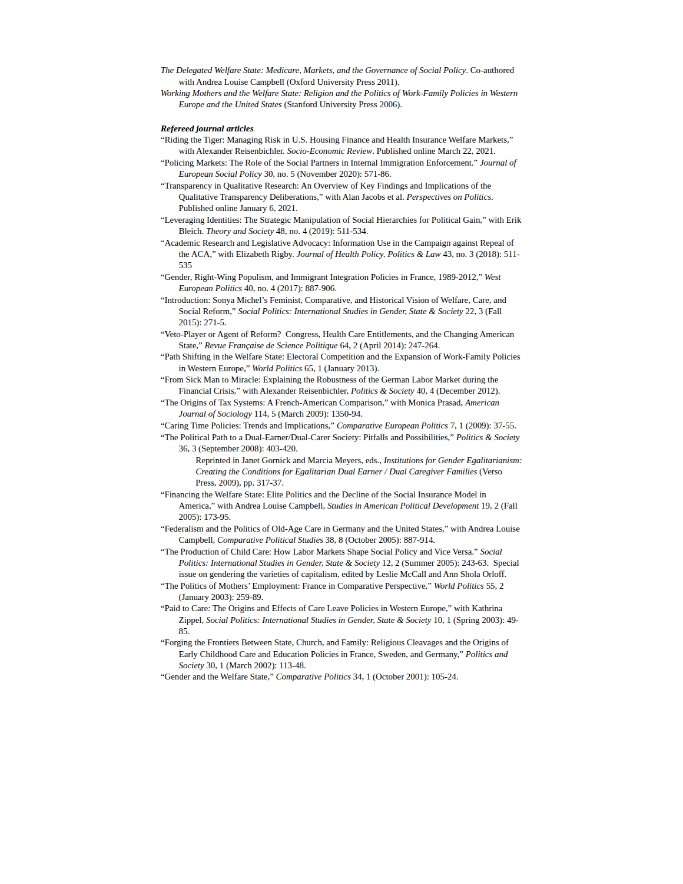The Delegated Welfare State: Medicare, Markets, and the Governance of Social Policy. Co-authored with Andrea Louise Campbell (Oxford University Press 2011).
Working Mothers and the Welfare State: Religion and the Politics of Work-Family Policies in Western Europe and the United States (Stanford University Press 2006).
Refereed journal articles
“Riding the Tiger: Managing Risk in U.S. Housing Finance and Health Insurance Welfare Markets,” with Alexander Reisenbichler. Socio-Economic Review. Published online March 22, 2021.
“Policing Markets: The Role of the Social Partners in Internal Immigration Enforcement.” Journal of European Social Policy 30, no. 5 (November 2020): 571-86.
“Transparency in Qualitative Research: An Overview of Key Findings and Implications of the Qualitative Transparency Deliberations,” with Alan Jacobs et al. Perspectives on Politics. Published online January 6, 2021.
“Leveraging Identities: The Strategic Manipulation of Social Hierarchies for Political Gain,” with Erik Bleich. Theory and Society 48, no. 4 (2019): 511-534.
“Academic Research and Legislative Advocacy: Information Use in the Campaign against Repeal of the ACA,” with Elizabeth Rigby. Journal of Health Policy, Politics & Law 43, no. 3 (2018): 511-535
“Gender, Right-Wing Populism, and Immigrant Integration Policies in France, 1989-2012,” West European Politics 40, no. 4 (2017): 887-906.
“Introduction: Sonya Michel’s Feminist, Comparative, and Historical Vision of Welfare, Care, and Social Reform,” Social Politics: International Studies in Gender, State & Society 22, 3 (Fall 2015): 271-5.
“Veto-Player or Agent of Reform? Congress, Health Care Entitlements, and the Changing American State,” Revue Française de Science Politique 64, 2 (April 2014): 247-264.
“Path Shifting in the Welfare State: Electoral Competition and the Expansion of Work-Family Policies in Western Europe,” World Politics 65, 1 (January 2013).
“From Sick Man to Miracle: Explaining the Robustness of the German Labor Market during the Financial Crisis,” with Alexander Reisenbichler, Politics & Society 40, 4 (December 2012).
“The Origins of Tax Systems: A French-American Comparison,” with Monica Prasad, American Journal of Sociology 114, 5 (March 2009): 1350-94.
“Caring Time Policies: Trends and Implications,” Comparative European Politics 7, 1 (2009): 37-55.
“The Political Path to a Dual-Earner/Dual-Carer Society: Pitfalls and Possibilities,” Politics & Society 36, 3 (September 2008): 403-420.
Reprinted in Janet Gornick and Marcia Meyers, eds., Institutions for Gender Egalitarianism: Creating the Conditions for Egalitarian Dual Earner / Dual Caregiver Families (Verso Press, 2009), pp. 317-37.
“Financing the Welfare State: Elite Politics and the Decline of the Social Insurance Model in America,” with Andrea Louise Campbell, Studies in American Political Development 19, 2 (Fall 2005): 173-95.
“Federalism and the Politics of Old-Age Care in Germany and the United States,” with Andrea Louise Campbell, Comparative Political Studies 38, 8 (October 2005): 887-914.
“The Production of Child Care: How Labor Markets Shape Social Policy and Vice Versa.” Social Politics: International Studies in Gender, State & Society 12, 2 (Summer 2005): 243-63. Special issue on gendering the varieties of capitalism, edited by Leslie McCall and Ann Shola Orloff.
“The Politics of Mothers’ Employment: France in Comparative Perspective,” World Politics 55, 2 (January 2003): 259-89.
“Paid to Care: The Origins and Effects of Care Leave Policies in Western Europe,” with Kathrina Zippel, Social Politics: International Studies in Gender, State & Society 10, 1 (Spring 2003): 49-85.
“Forging the Frontiers Between State, Church, and Family: Religious Cleavages and the Origins of Early Childhood Care and Education Policies in France, Sweden, and Germany,” Politics and Society 30, 1 (March 2002): 113-48.
“Gender and the Welfare State,” Comparative Politics 34, 1 (October 2001): 105-24.